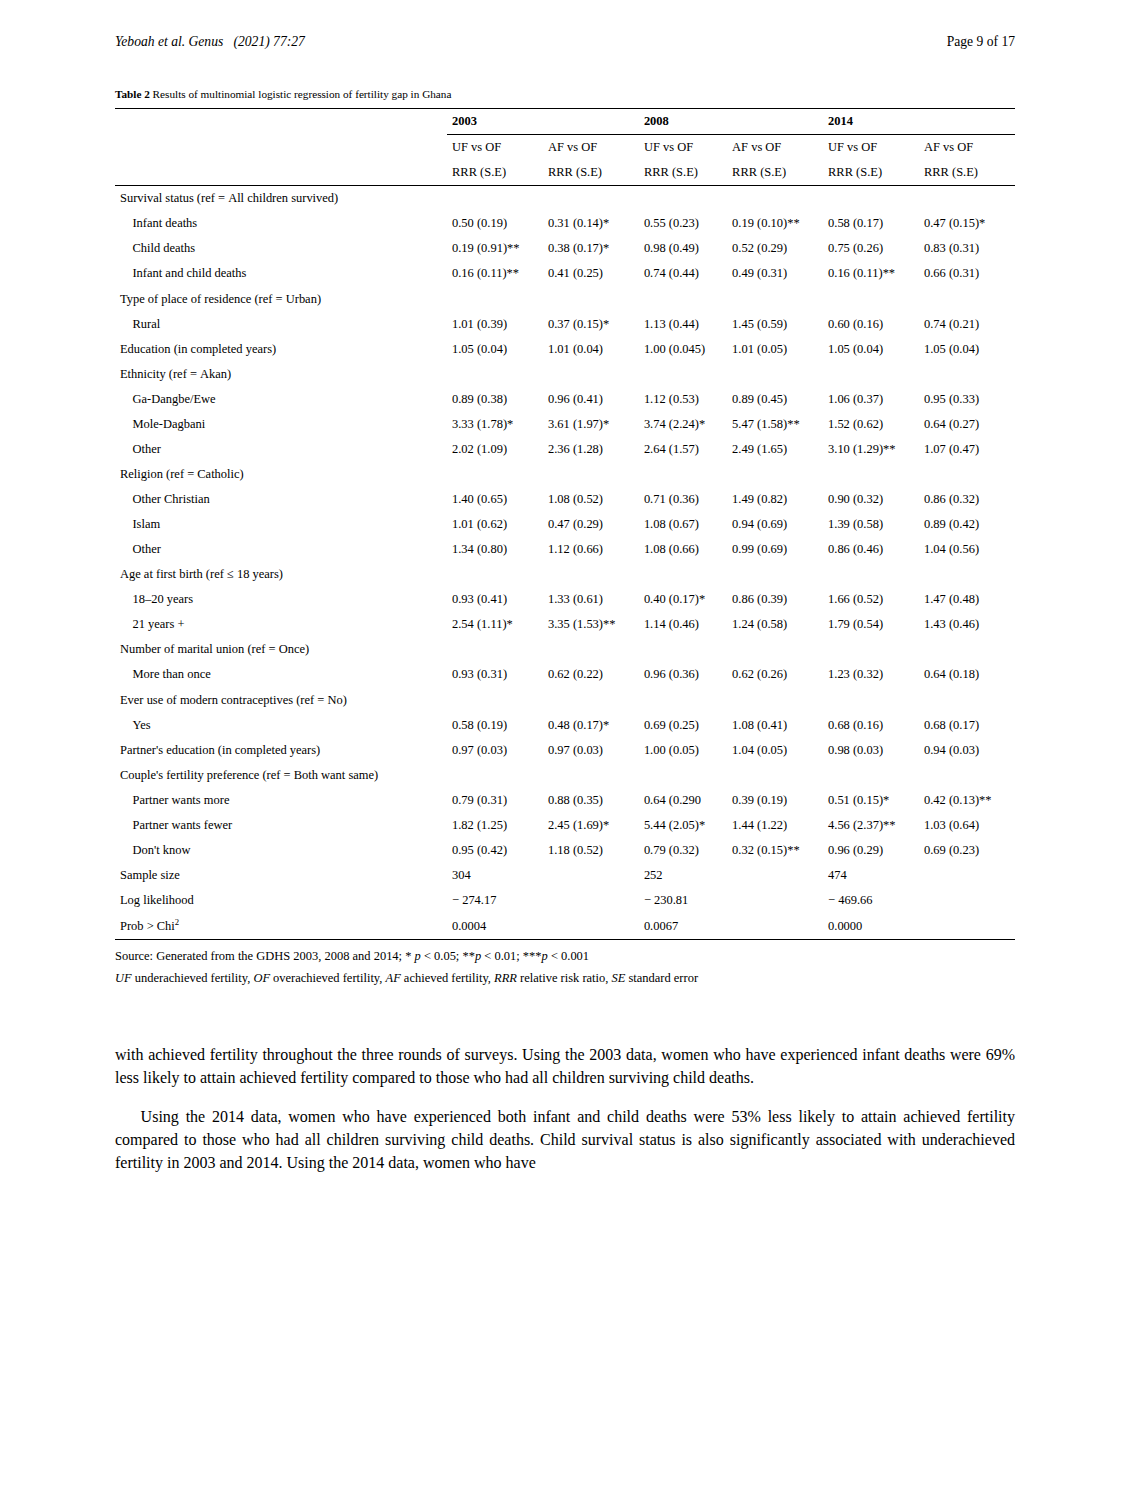Yeboah et al. Genus (2021) 77:27
Page 9 of 17
Table 2 Results of multinomial logistic regression of fertility gap in Ghana
| | 2003 | 2008 | 2014 |
| --- | --- | --- | --- |
| | UF vs OF | AF vs OF | UF vs OF | AF vs OF | UF vs OF | AF vs OF |
| | RRR (S.E) | RRR (S.E) | RRR (S.E) | RRR (S.E) | RRR (S.E) | RRR (S.E) |
| Survival status (ref = All children survived) | | | | | | |
| Infant deaths | 0.50 (0.19) | 0.31 (0.14)* | 0.55 (0.23) | 0.19 (0.10)** | 0.58 (0.17) | 0.47 (0.15)* |
| Child deaths | 0.19 (0.91)** | 0.38 (0.17)* | 0.98 (0.49) | 0.52 (0.29) | 0.75 (0.26) | 0.83 (0.31) |
| Infant and child deaths | 0.16 (0.11)** | 0.41 (0.25) | 0.74 (0.44) | 0.49 (0.31) | 0.16 (0.11)** | 0.66 (0.31) |
| Type of place of residence (ref = Urban) | | | | | | |
| Rural | 1.01 (0.39) | 0.37 (0.15)* | 1.13 (0.44) | 1.45 (0.59) | 0.60 (0.16) | 0.74 (0.21) |
| Education (in completed years) | 1.05 (0.04) | 1.01 (0.04) | 1.00 (0.045) | 1.01 (0.05) | 1.05 (0.04) | 1.05 (0.04) |
| Ethnicity (ref = Akan) | | | | | | |
| Ga-Dangbe/Ewe | 0.89 (0.38) | 0.96 (0.41) | 1.12 (0.53) | 0.89 (0.45) | 1.06 (0.37) | 0.95 (0.33) |
| Mole-Dagbani | 3.33 (1.78)* | 3.61 (1.97)* | 3.74 (2.24)* | 5.47 (1.58)** | 1.52 (0.62) | 0.64 (0.27) |
| Other | 2.02 (1.09) | 2.36 (1.28) | 2.64 (1.57) | 2.49 (1.65) | 3.10 (1.29)** | 1.07 (0.47) |
| Religion (ref = Catholic) | | | | | | |
| Other Christian | 1.40 (0.65) | 1.08 (0.52) | 0.71 (0.36) | 1.49 (0.82) | 0.90 (0.32) | 0.86 (0.32) |
| Islam | 1.01 (0.62) | 0.47 (0.29) | 1.08 (0.67) | 0.94 (0.69) | 1.39 (0.58) | 0.89 (0.42) |
| Other | 1.34 (0.80) | 1.12 (0.66) | 1.08 (0.66) | 0.99 (0.69) | 0.86 (0.46) | 1.04 (0.56) |
| Age at first birth (ref ≤ 18 years) | | | | | | |
| 18–20 years | 0.93 (0.41) | 1.33 (0.61) | 0.40 (0.17)* | 0.86 (0.39) | 1.66 (0.52) | 1.47 (0.48) |
| 21 years + | 2.54 (1.11)* | 3.35 (1.53)** | 1.14 (0.46) | 1.24 (0.58) | 1.79 (0.54) | 1.43 (0.46) |
| Number of marital union (ref = Once) | | | | | | |
| More than once | 0.93 (0.31) | 0.62 (0.22) | 0.96 (0.36) | 0.62 (0.26) | 1.23 (0.32) | 0.64 (0.18) |
| Ever use of modern contraceptives (ref = No) | | | | | | |
| Yes | 0.58 (0.19) | 0.48 (0.17)* | 0.69 (0.25) | 1.08 (0.41) | 0.68 (0.16) | 0.68 (0.17) |
| Partner's education (in completed years) | 0.97 (0.03) | 0.97 (0.03) | 1.00 (0.05) | 1.04 (0.05) | 0.98 (0.03) | 0.94 (0.03) |
| Couple's fertility preference (ref = Both want same) | | | | | | |
| Partner wants more | 0.79 (0.31) | 0.88 (0.35) | 0.64 (0.290 | 0.39 (0.19) | 0.51 (0.15)* | 0.42 (0.13)** |
| Partner wants fewer | 1.82 (1.25) | 2.45 (1.69)* | 5.44 (2.05)* | 1.44 (1.22) | 4.56 (2.37)** | 1.03 (0.64) |
| Don't know | 0.95 (0.42) | 1.18 (0.52) | 0.79 (0.32) | 0.32 (0.15)** | 0.96 (0.29) | 0.69 (0.23) |
| Sample size | 304 | | 252 | | 474 | |
| Log likelihood | − 274.17 | | − 230.81 | | − 469.66 | |
| Prob > Chi 2 | 0.0004 | | 0.0067 | | 0.0000 | |
Source: Generated from the GDHS 2003, 2008 and 2014; * p < 0.05; **p < 0.01; ***p < 0.001
UF underachieved fertility, OF overachieved fertility, AF achieved fertility, RRR relative risk ratio, SE standard error
with achieved fertility throughout the three rounds of surveys. Using the 2003 data, women who have experienced infant deaths were 69% less likely to attain achieved fertility compared to those who had all children surviving child deaths.
Using the 2014 data, women who have experienced both infant and child deaths were 53% less likely to attain achieved fertility compared to those who had all children surviving child deaths. Child survival status is also significantly associated with underachieved fertility in 2003 and 2014. Using the 2014 data, women who have